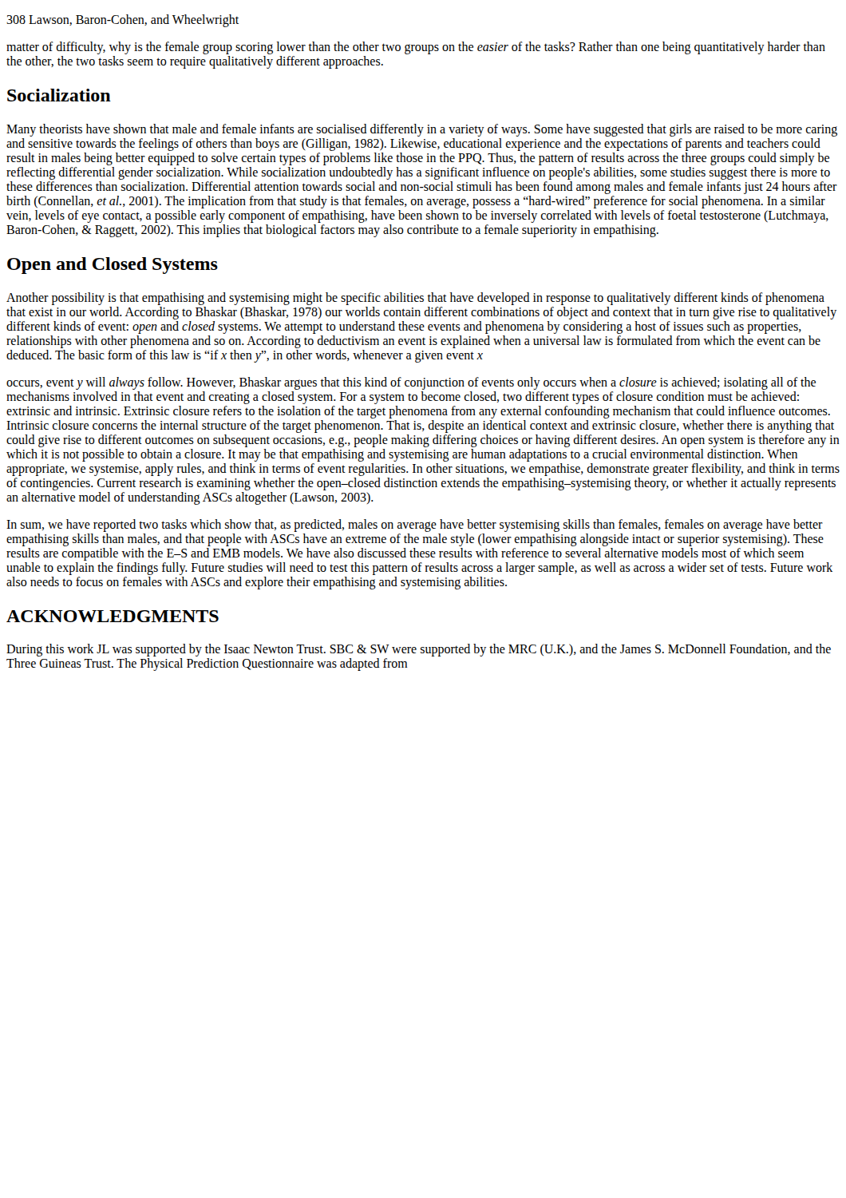308 Lawson, Baron-Cohen, and Wheelwright
matter of difficulty, why is the female group scoring lower than the other two groups on the easier of the tasks? Rather than one being quantitatively harder than the other, the two tasks seem to require qualitatively different approaches.
Socialization
Many theorists have shown that male and female infants are socialised differently in a variety of ways. Some have suggested that girls are raised to be more caring and sensitive towards the feelings of others than boys are (Gilligan, 1982). Likewise, educational experience and the expectations of parents and teachers could result in males being better equipped to solve certain types of problems like those in the PPQ. Thus, the pattern of results across the three groups could simply be reflecting differential gender socialization. While socialization undoubtedly has a significant influence on people's abilities, some studies suggest there is more to these differences than socialization. Differential attention towards social and non-social stimuli has been found among males and female infants just 24 hours after birth (Connellan, et al., 2001). The implication from that study is that females, on average, possess a “hard-wired” preference for social phenomena. In a similar vein, levels of eye contact, a possible early component of empathising, have been shown to be inversely correlated with levels of foetal testosterone (Lutchmaya, Baron-Cohen, & Raggett, 2002). This implies that biological factors may also contribute to a female superiority in empathising.
Open and Closed Systems
Another possibility is that empathising and systemising might be specific abilities that have developed in response to qualitatively different kinds of phenomena that exist in our world. According to Bhaskar (Bhaskar, 1978) our worlds contain different combinations of object and context that in turn give rise to qualitatively different kinds of event: open and closed systems. We attempt to understand these events and phenomena by considering a host of issues such as properties, relationships with other phenomena and so on. According to deductivism an event is explained when a universal law is formulated from which the event can be deduced. The basic form of this law is “if x then y”, in other words, whenever a given event x
occurs, event y will always follow. However, Bhaskar argues that this kind of conjunction of events only occurs when a closure is achieved; isolating all of the mechanisms involved in that event and creating a closed system. For a system to become closed, two different types of closure condition must be achieved: extrinsic and intrinsic. Extrinsic closure refers to the isolation of the target phenomena from any external confounding mechanism that could influence outcomes. Intrinsic closure concerns the internal structure of the target phenomenon. That is, despite an identical context and extrinsic closure, whether there is anything that could give rise to different outcomes on subsequent occasions, e.g., people making differing choices or having different desires. An open system is therefore any in which it is not possible to obtain a closure. It may be that empathising and systemising are human adaptations to a crucial environmental distinction. When appropriate, we systemise, apply rules, and think in terms of event regularities. In other situations, we empathise, demonstrate greater flexibility, and think in terms of contingencies. Current research is examining whether the open–closed distinction extends the empathising–systemising theory, or whether it actually represents an alternative model of understanding ASCs altogether (Lawson, 2003).
In sum, we have reported two tasks which show that, as predicted, males on average have better systemising skills than females, females on average have better empathising skills than males, and that people with ASCs have an extreme of the male style (lower empathising alongside intact or superior systemising). These results are compatible with the E–S and EMB models. We have also discussed these results with reference to several alternative models most of which seem unable to explain the findings fully. Future studies will need to test this pattern of results across a larger sample, as well as across a wider set of tests. Future work also needs to focus on females with ASCs and explore their empathising and systemising abilities.
ACKNOWLEDGMENTS
During this work JL was supported by the Isaac Newton Trust. SBC & SW were supported by the MRC (U.K.), and the James S. McDonnell Foundation, and the Three Guineas Trust. The Physical Prediction Questionnaire was adapted from